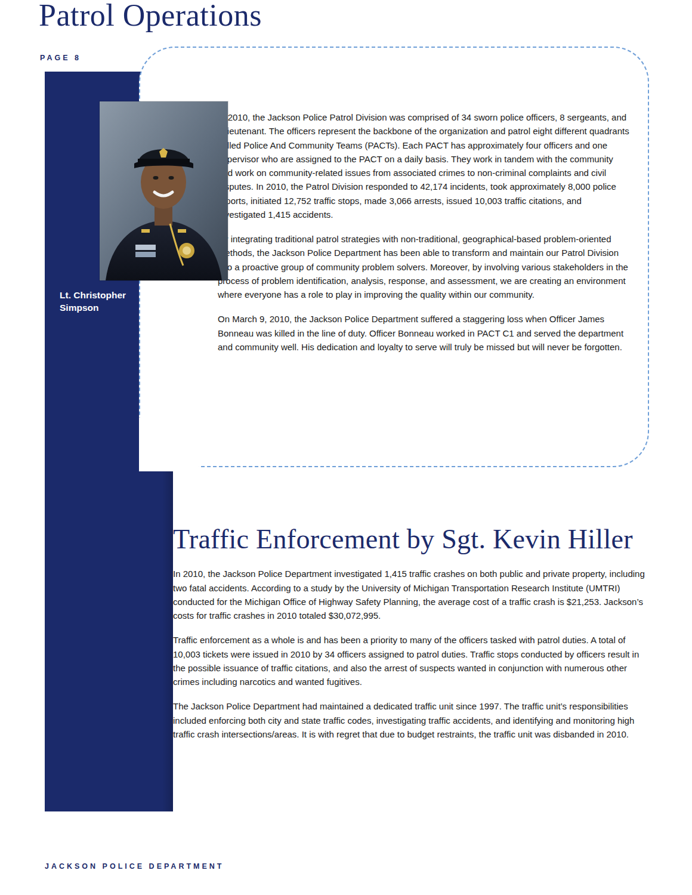PAGE 8
Patrol Operations
Lt. Christopher Simpson
In 2010, the Jackson Police Patrol Division was comprised of 34 sworn police officers, 8 sergeants, and 1 lieutenant. The officers represent the backbone of the organization and patrol eight different quadrants called Police And Community Teams (PACTs). Each PACT has approximately four officers and one supervisor who are assigned to the PACT on a daily basis. They work in tandem with the community and work on community-related issues from associated crimes to non-criminal complaints and civil disputes. In 2010, the Patrol Division responded to 42,174 incidents, took approximately 8,000 police reports, initiated 12,752 traffic stops, made 3,066 arrests, issued 10,003 traffic citations, and investigated 1,415 accidents.
By integrating traditional patrol strategies with non-traditional, geographical-based problem-oriented methods, the Jackson Police Department has been able to transform and maintain our Patrol Division into a proactive group of community problem solvers. Moreover, by involving various stakeholders in the process of problem identification, analysis, response, and assessment, we are creating an environment where everyone has a role to play in improving the quality within our community.
On March 9, 2010, the Jackson Police Department suffered a staggering loss when Officer James Bonneau was killed in the line of duty. Officer Bonneau worked in PACT C1 and served the department and community well. His dedication and loyalty to serve will truly be missed but will never be forgotten.
Traffic Enforcement by Sgt. Kevin Hiller
In 2010, the Jackson Police Department investigated 1,415 traffic crashes on both public and private property, including two fatal accidents. According to a study by the University of Michigan Transportation Research Institute (UMTRI) conducted for the Michigan Office of Highway Safety Planning, the average cost of a traffic crash is $21,253. Jackson’s costs for traffic crashes in 2010 totaled $30,072,995.
Traffic enforcement as a whole is and has been a priority to many of the officers tasked with patrol duties. A total of 10,003 tickets were issued in 2010 by 34 officers assigned to patrol duties. Traffic stops conducted by officers result in the possible issuance of traffic citations, and also the arrest of suspects wanted in conjunction with numerous other crimes including narcotics and wanted fugitives.
The Jackson Police Department had maintained a dedicated traffic unit since 1997. The traffic unit’s responsibilities included enforcing both city and state traffic codes, investigating traffic accidents, and identifying and monitoring high traffic crash intersections/areas. It is with regret that due to budget restraints, the traffic unit was disbanded in 2010.
JACKSON POLICE DEPARTMENT